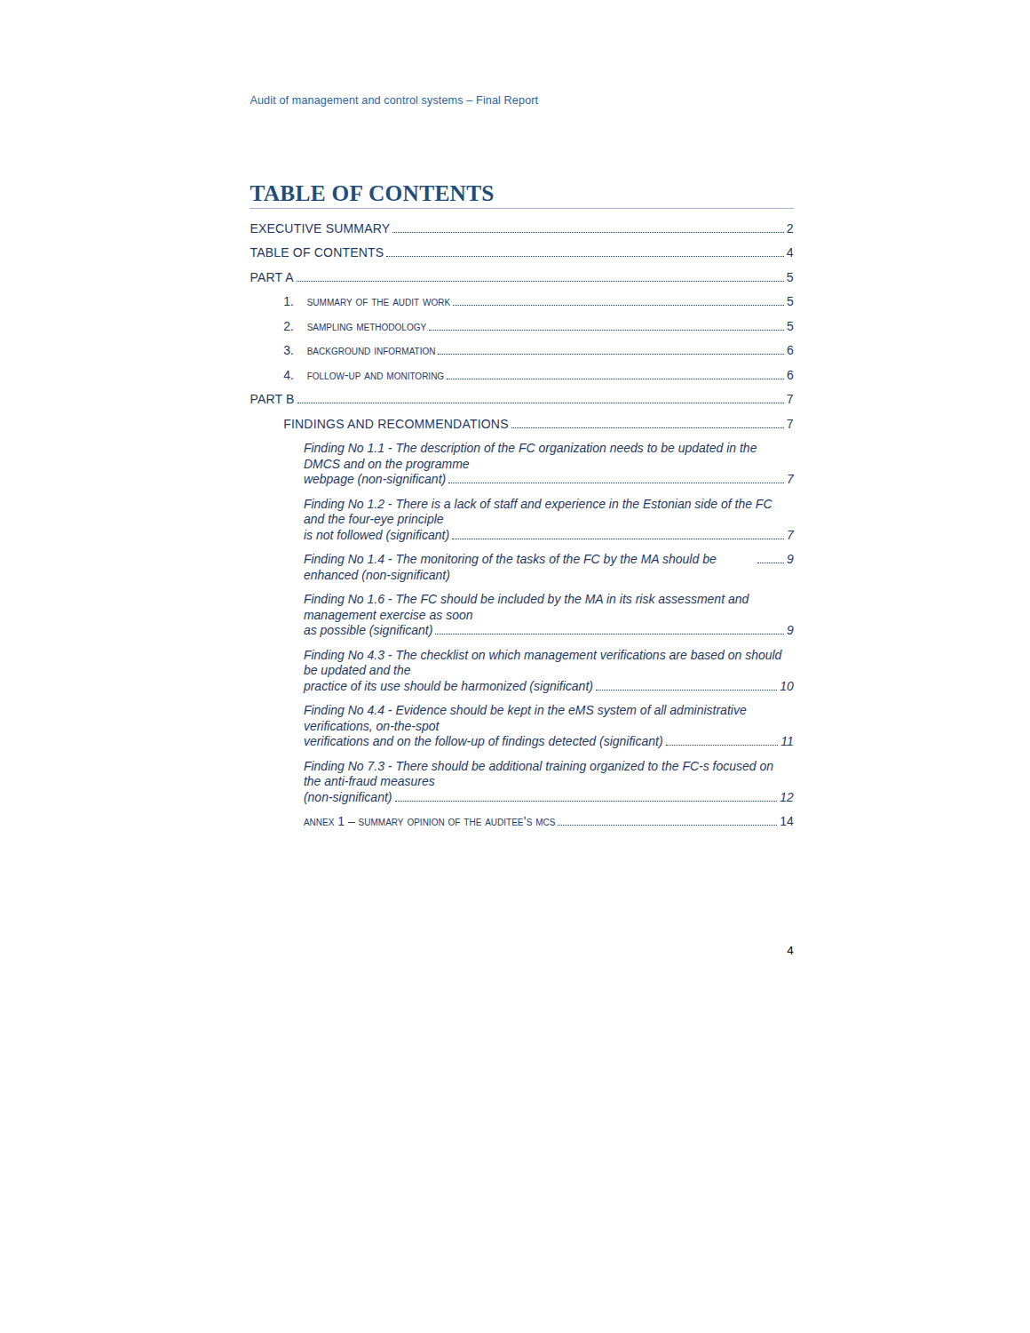Audit of management and control systems – Final Report
TABLE OF CONTENTS
EXECUTIVE SUMMARY 2
TABLE OF CONTENTS 4
PART A 5
1. Summary of the audit work 5
2. Sampling methodology 5
3. Background information 6
4. Follow-up and monitoring 6
PART B 7
FINDINGS AND RECOMMENDATIONS 7
Finding No 1.1 - The description of the FC organization needs to be updated in the DMCS and on the programme webpage (non-significant) 7
Finding No 1.2 - There is a lack of staff and experience in the Estonian side of the FC and the four-eye principle is not followed (significant) 7
Finding No 1.4 - The monitoring of the tasks of the FC by the MA should be enhanced (non-significant) 9
Finding No 1.6 - The FC should be included by the MA in its risk assessment and management exercise as soon as possible (significant) 9
Finding No 4.3 - The checklist on which management verifications are based on should be updated and the practice of its use should be harmonized (significant) 10
Finding No 4.4 - Evidence should be kept in the eMS system of all administrative verifications, on-the-spot verifications and on the follow-up of findings detected (significant) 11
Finding No 7.3 - There should be additional training organized to the FC-s focused on the anti-fraud measures (non-significant) 12
ANNEX 1 – Summary opinion of the auditee’s MCS 14
4